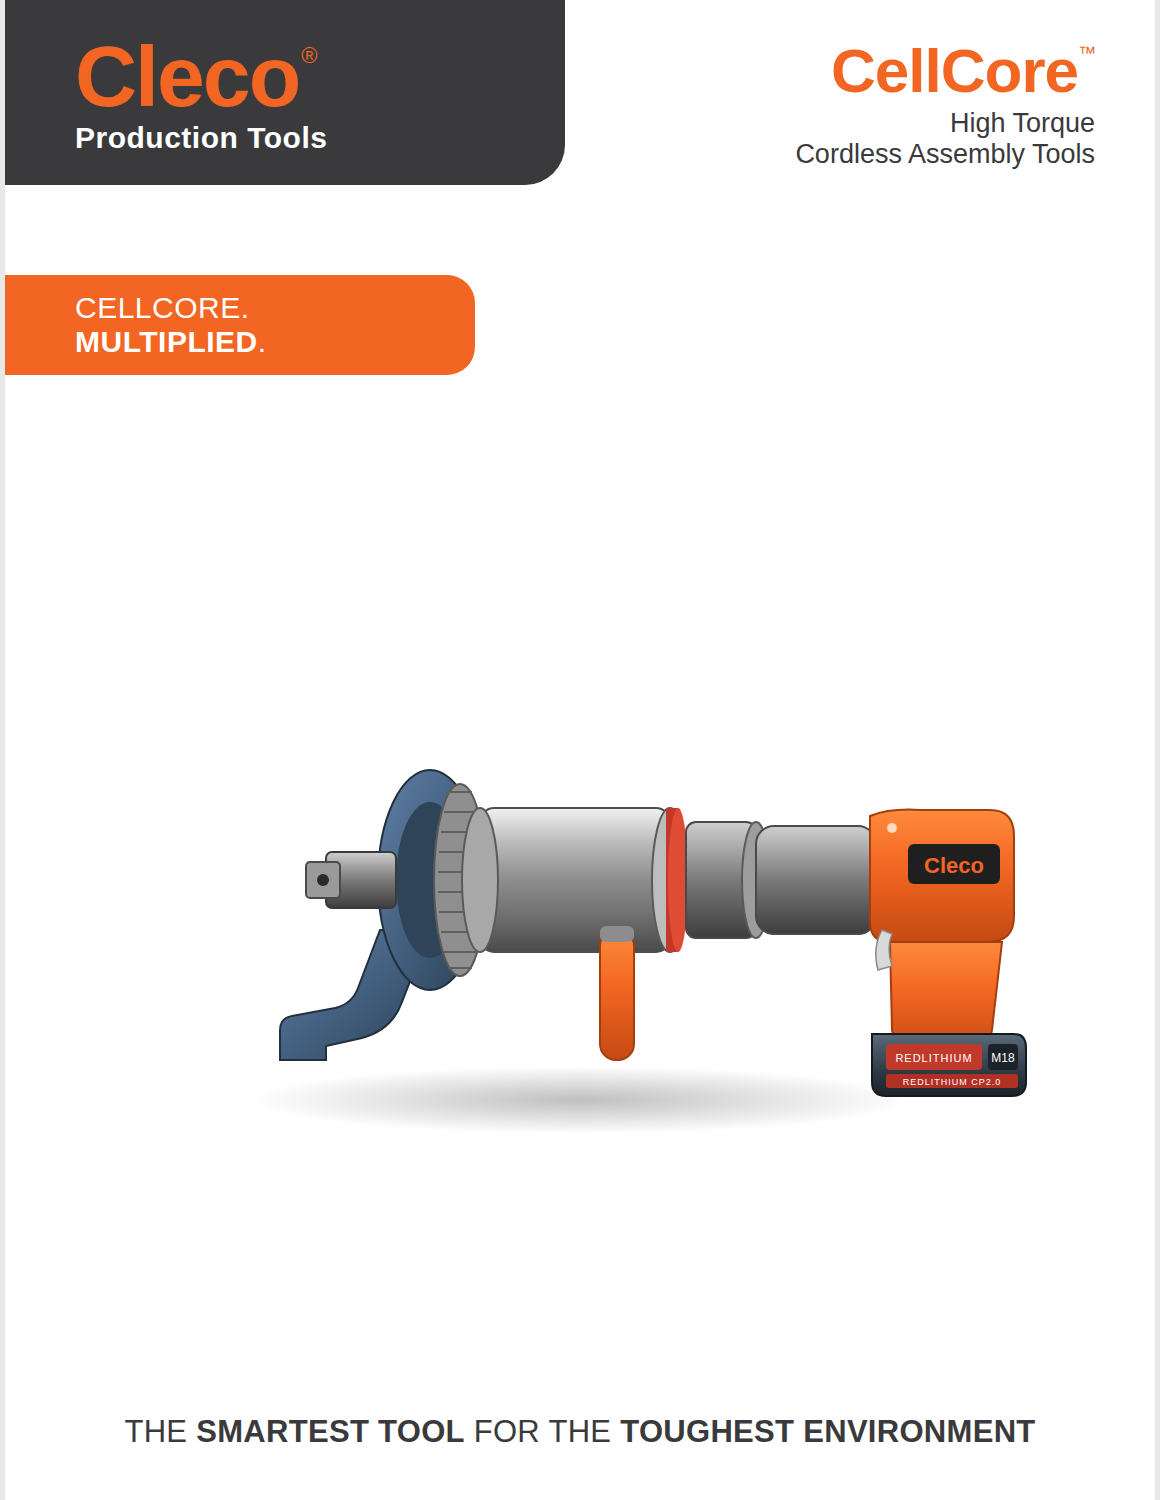Cleco®
Production Tools
CellCore™
High Torque
Cordless Assembly Tools
CELLCORE. MULTIPLIED.
Cleco REDLITHIUM M18 REDLITHIUM CP2.0
THE SMARTEST TOOL FOR THE TOUGHEST ENVIRONMENT